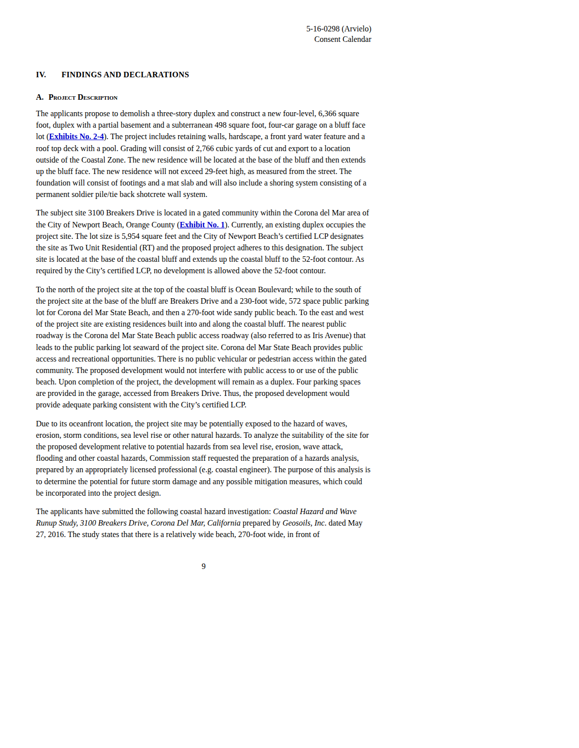5-16-0298 (Arvielo)
Consent Calendar
IV. FINDINGS AND DECLARATIONS
A. Project Description
The applicants propose to demolish a three-story duplex and construct a new four-level, 6,366 square foot, duplex with a partial basement and a subterranean 498 square foot, four-car garage on a bluff face lot (Exhibits No. 2-4). The project includes retaining walls, hardscape, a front yard water feature and a roof top deck with a pool. Grading will consist of 2,766 cubic yards of cut and export to a location outside of the Coastal Zone. The new residence will be located at the base of the bluff and then extends up the bluff face. The new residence will not exceed 29-feet high, as measured from the street. The foundation will consist of footings and a mat slab and will also include a shoring system consisting of a permanent soldier pile/tie back shotcrete wall system.
The subject site 3100 Breakers Drive is located in a gated community within the Corona del Mar area of the City of Newport Beach, Orange County (Exhibit No. 1). Currently, an existing duplex occupies the project site. The lot size is 5,954 square feet and the City of Newport Beach’s certified LCP designates the site as Two Unit Residential (RT) and the proposed project adheres to this designation. The subject site is located at the base of the coastal bluff and extends up the coastal bluff to the 52-foot contour. As required by the City’s certified LCP, no development is allowed above the 52-foot contour.
To the north of the project site at the top of the coastal bluff is Ocean Boulevard; while to the south of the project site at the base of the bluff are Breakers Drive and a 230-foot wide, 572 space public parking lot for Corona del Mar State Beach, and then a 270-foot wide sandy public beach. To the east and west of the project site are existing residences built into and along the coastal bluff. The nearest public roadway is the Corona del Mar State Beach public access roadway (also referred to as Iris Avenue) that leads to the public parking lot seaward of the project site. Corona del Mar State Beach provides public access and recreational opportunities. There is no public vehicular or pedestrian access within the gated community. The proposed development would not interfere with public access to or use of the public beach. Upon completion of the project, the development will remain as a duplex. Four parking spaces are provided in the garage, accessed from Breakers Drive. Thus, the proposed development would provide adequate parking consistent with the City’s certified LCP.
Due to its oceanfront location, the project site may be potentially exposed to the hazard of waves, erosion, storm conditions, sea level rise or other natural hazards. To analyze the suitability of the site for the proposed development relative to potential hazards from sea level rise, erosion, wave attack, flooding and other coastal hazards, Commission staff requested the preparation of a hazards analysis, prepared by an appropriately licensed professional (e.g. coastal engineer). The purpose of this analysis is to determine the potential for future storm damage and any possible mitigation measures, which could be incorporated into the project design.
The applicants have submitted the following coastal hazard investigation: Coastal Hazard and Wave Runup Study, 3100 Breakers Drive, Corona Del Mar, California prepared by Geosoils, Inc. dated May 27, 2016. The study states that there is a relatively wide beach, 270-foot wide, in front of
9